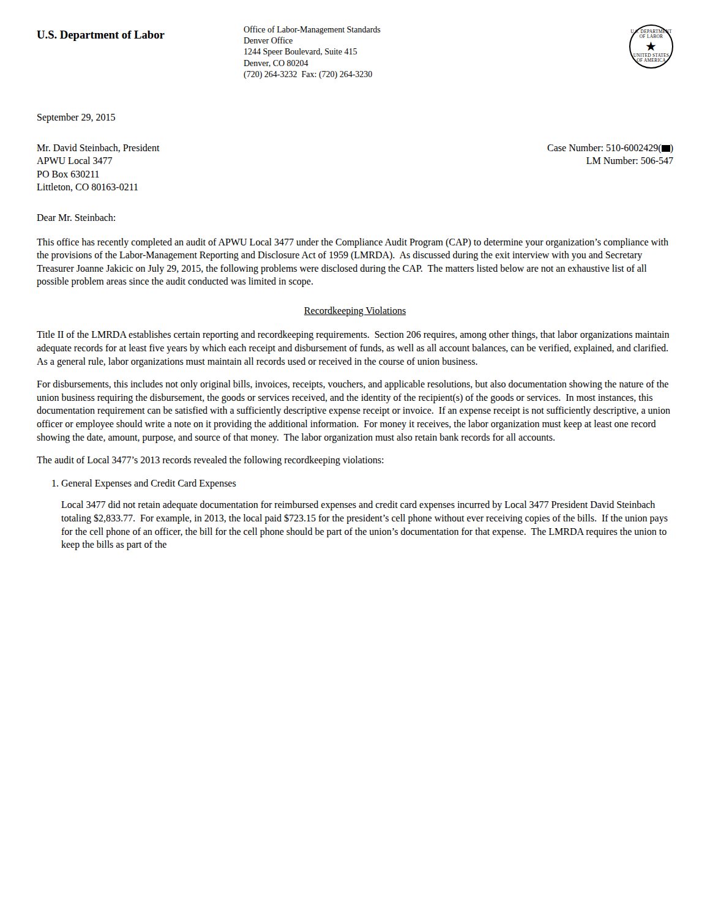U.S. Department of Labor
Office of Labor-Management Standards
Denver Office
1244 Speer Boulevard, Suite 415
Denver, CO 80204
(720) 264-3232 Fax: (720) 264-3230
U.S. DEPARTMENT OF LABOR ★ UNITED STATES OF AMERICA
September 29, 2015
Mr. David Steinbach, President
APWU Local 3477
PO Box 630211
Littleton, CO 80163-0211
Case Number: 510-6002429( )
LM Number: 506-547
Dear Mr. Steinbach:
This office has recently completed an audit of APWU Local 3477 under the Compliance Audit Program (CAP) to determine your organization’s compliance with the provisions of the Labor-Management Reporting and Disclosure Act of 1959 (LMRDA). As discussed during the exit interview with you and Secretary Treasurer Joanne Jakicic on July 29, 2015, the following problems were disclosed during the CAP. The matters listed below are not an exhaustive list of all possible problem areas since the audit conducted was limited in scope.
Recordkeeping Violations
Title II of the LMRDA establishes certain reporting and recordkeeping requirements. Section 206 requires, among other things, that labor organizations maintain adequate records for at least five years by which each receipt and disbursement of funds, as well as all account balances, can be verified, explained, and clarified. As a general rule, labor organizations must maintain all records used or received in the course of union business.
For disbursements, this includes not only original bills, invoices, receipts, vouchers, and applicable resolutions, but also documentation showing the nature of the union business requiring the disbursement, the goods or services received, and the identity of the recipient(s) of the goods or services. In most instances, this documentation requirement can be satisfied with a sufficiently descriptive expense receipt or invoice. If an expense receipt is not sufficiently descriptive, a union officer or employee should write a note on it providing the additional information. For money it receives, the labor organization must keep at least one record showing the date, amount, purpose, and source of that money. The labor organization must also retain bank records for all accounts.
The audit of Local 3477’s 2013 records revealed the following recordkeeping violations:
General Expenses and Credit Card Expenses
Local 3477 did not retain adequate documentation for reimbursed expenses and credit card expenses incurred by Local 3477 President David Steinbach totaling $2,833.77. For example, in 2013, the local paid $723.15 for the president’s cell phone without ever receiving copies of the bills. If the union pays for the cell phone of an officer, the bill for the cell phone should be part of the union’s documentation for that expense. The LMRDA requires the union to keep the bills as part of the